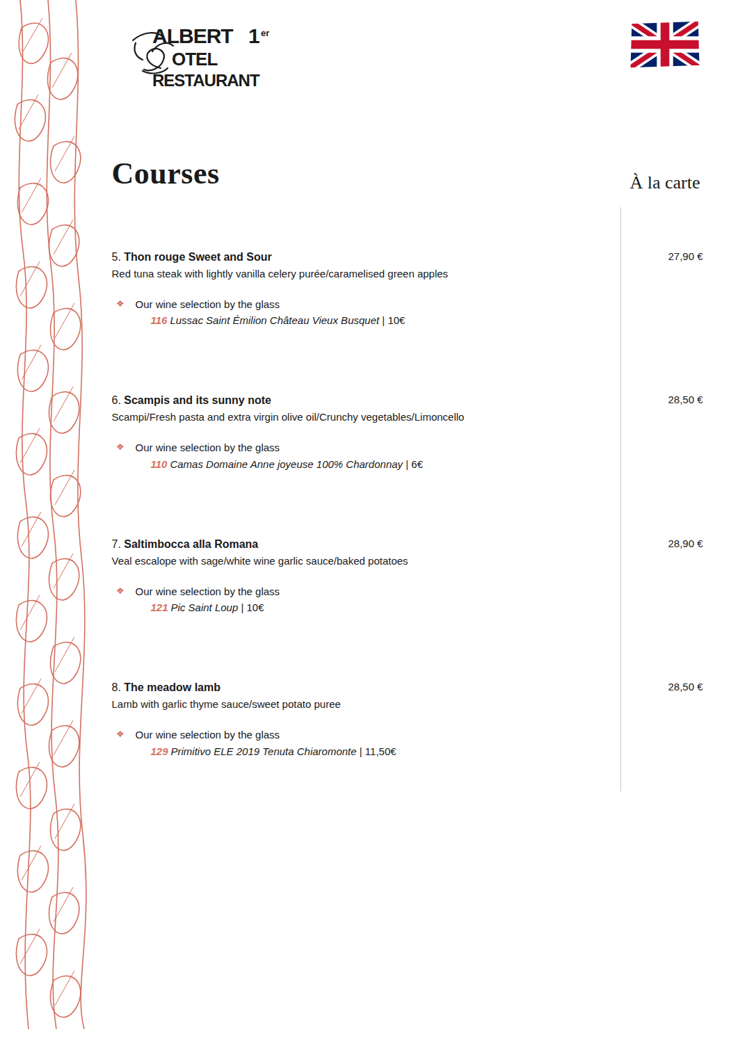ALBERT 1 er OTEL RESTAURANT
Courses
À la carte
5. Thon rouge Sweet and Sour
Red tuna steak with lightly vanilla celery purée/caramelised green apples
Our wine selection by the glass 116 Lussac Saint Émilion Château Vieux Busquet | 10€
27,90 €
6. Scampis and its sunny note
Scampi/Fresh pasta and extra virgin olive oil/Crunchy vegetables/Limoncello
Our wine selection by the glass 110 Camas Domaine Anne joyeuse 100% Chardonnay | 6€
28,50 €
7. Saltimbocca alla Romana
Veal escalope with sage/white wine garlic sauce/baked potatoes
Our wine selection by the glass 121 Pic Saint Loup | 10€
28,90 €
8. The meadow lamb
Lamb with garlic thyme sauce/sweet potato puree
Our wine selection by the glass 129 Primitivo ELE 2019 Tenuta Chiaromonte | 11,50€
28,50 €